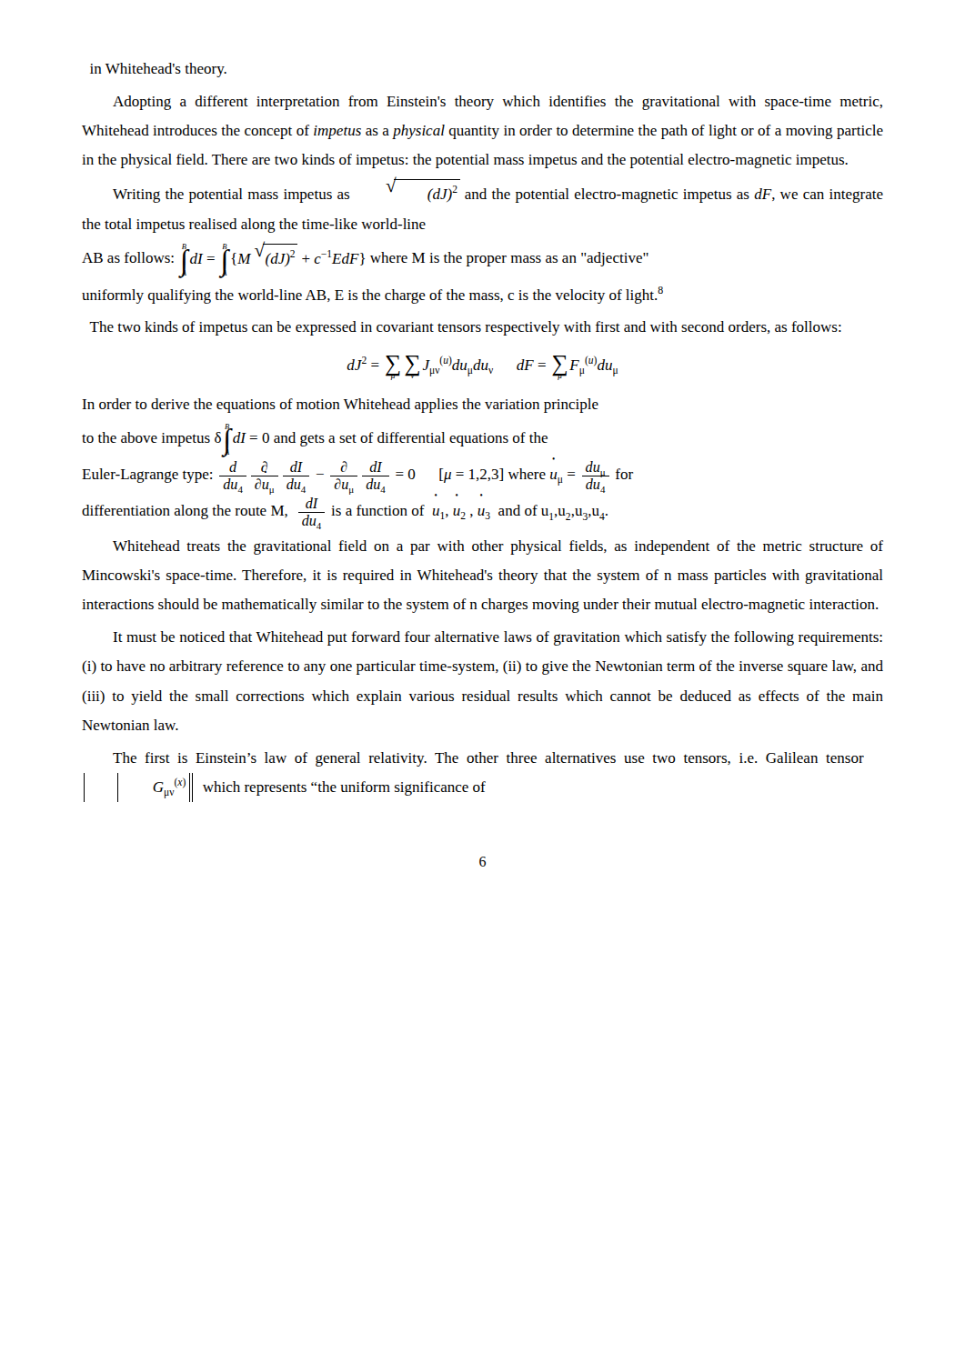in Whitehead's theory.
Adopting a different interpretation from Einstein's theory which identifies the gravitational with space-time metric, Whitehead introduces the concept of impetus as a physical quantity in order to determine the path of light or of a moving particle in the physical field. There are two kinds of impetus: the potential mass impetus and the potential electro-magnetic impetus.
Writing the potential mass impetus as (dJ)2 and the potential electro-magnetic impetus as dF, we can integrate the total impetus realised along the time-like world-line
AB as follows: B∫A dI = B∫A{M (dJ)2 + c−1EdF} where M is the proper mass as an "adjective"
uniformly qualifying the world-line AB, E is the charge of the mass, c is the velocity of light.8
The two kinds of impetus can be expressed in covariant tensors respectively with first and with second orders, as follows:
dJ2 = ∑μ∑ν Jμν(u)duμduν dF = ∑μ Fμ(u)duμ
In order to derive the equations of motion Whitehead applies the variation principle
to the above impetus δB∫A dI = 0 and gets a set of differential equations of the
Euler-Lagrange type: ddu4∂∂uμ dI du4 − ∂∂uμ dI du4 = 0 [μ = 1,2,3] where uμ = duμ du4 for
differentiation along the route M, dI du4 is a function of u1, u2 , u3 and of u1,u2,u3,u4.
Whitehead treats the gravitational field on a par with other physical fields, as independent of the metric structure of Mincowski's space-time. Therefore, it is required in Whitehead's theory that the system of n mass particles with gravitational interactions should be mathematically similar to the system of n charges moving under their mutual electro-magnetic interaction.
It must be noticed that Whitehead put forward four alternative laws of gravitation which satisfy the following requirements: (i) to have no arbitrary reference to any one particular time-system, (ii) to give the Newtonian term of the inverse square law, and (iii) to yield the small corrections which explain various residual results which cannot be deduced as effects of the main Newtonian law.
The first is Einstein’s law of general relativity. The other three alternatives use two tensors, i.e. Galilean tensor Gμν(x) which represents “the uniform significance of
6